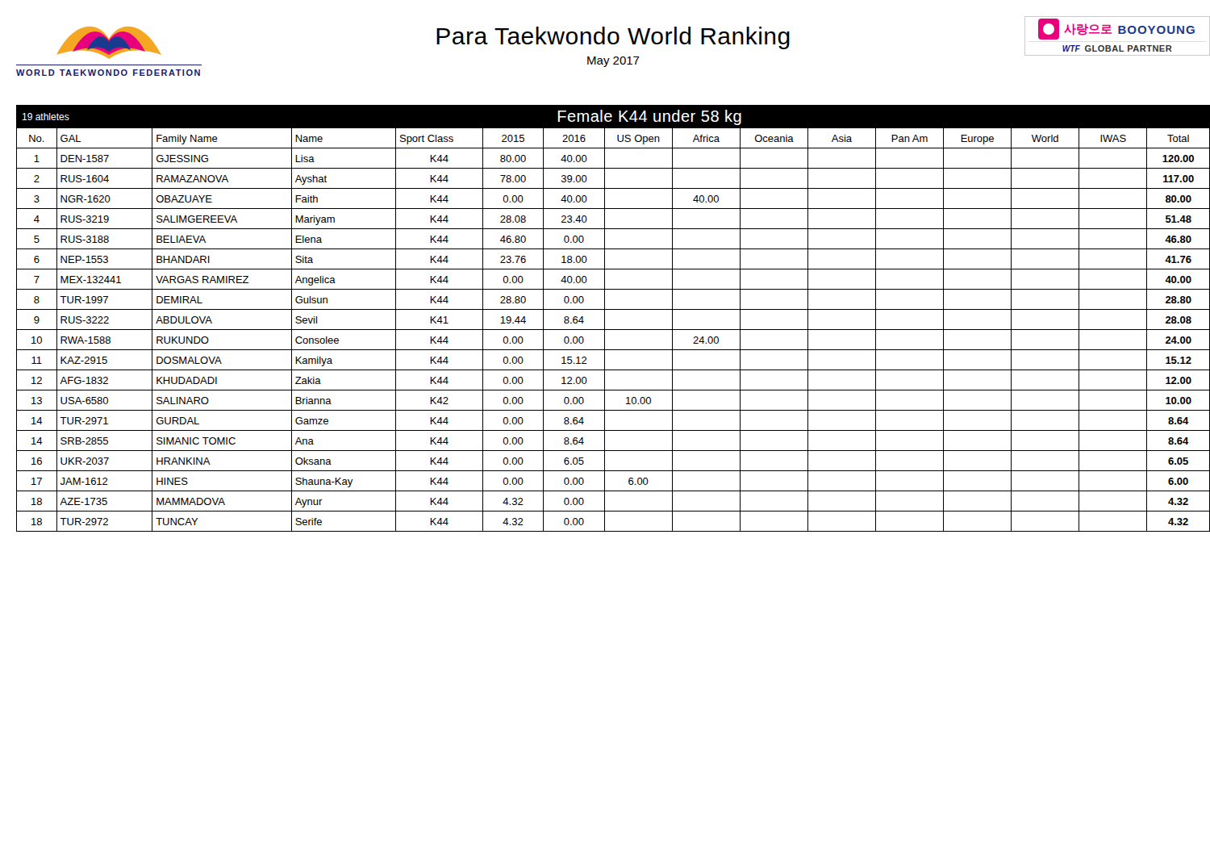WORLD TAEKWONDO FEDERATION
Para Taekwondo World Ranking
May 2017
사랑으로 BOOYOUNG
WTF GLOBAL PARTNER
| 19 athletes | Female K44 under 58 kg | |
| --- | --- | --- |
| No. | GAL | Family Name | Name | Sport Class | 2015 | 2016 | US Open | Africa | Oceania | Asia | Pan Am | Europe | World | IWAS | Total |
| 1 | DEN-1587 | GJESSING | Lisa | K44 | 80.00 | 40.00 | | | | | | | | | 120.00 |
| 2 | RUS-1604 | RAMAZANOVA | Ayshat | K44 | 78.00 | 39.00 | | | | | | | | | 117.00 |
| 3 | NGR-1620 | OBAZUAYE | Faith | K44 | 0.00 | 40.00 | | 40.00 | | | | | | | 80.00 |
| 4 | RUS-3219 | SALIMGEREEVA | Mariyam | K44 | 28.08 | 23.40 | | | | | | | | | 51.48 |
| 5 | RUS-3188 | BELIAEVA | Elena | K44 | 46.80 | 0.00 | | | | | | | | | 46.80 |
| 6 | NEP-1553 | BHANDARI | Sita | K44 | 23.76 | 18.00 | | | | | | | | | 41.76 |
| 7 | MEX-132441 | VARGAS RAMIREZ | Angelica | K44 | 0.00 | 40.00 | | | | | | | | | 40.00 |
| 8 | TUR-1997 | DEMIRAL | Gulsun | K44 | 28.80 | 0.00 | | | | | | | | | 28.80 |
| 9 | RUS-3222 | ABDULOVA | Sevil | K41 | 19.44 | 8.64 | | | | | | | | | 28.08 |
| 10 | RWA-1588 | RUKUNDO | Consolee | K44 | 0.00 | 0.00 | | 24.00 | | | | | | | 24.00 |
| 11 | KAZ-2915 | DOSMALOVA | Kamilya | K44 | 0.00 | 15.12 | | | | | | | | | 15.12 |
| 12 | AFG-1832 | KHUDADADI | Zakia | K44 | 0.00 | 12.00 | | | | | | | | | 12.00 |
| 13 | USA-6580 | SALINARO | Brianna | K42 | 0.00 | 0.00 | 10.00 | | | | | | | | 10.00 |
| 14 | TUR-2971 | GURDAL | Gamze | K44 | 0.00 | 8.64 | | | | | | | | | 8.64 |
| 14 | SRB-2855 | SIMANIC TOMIC | Ana | K44 | 0.00 | 8.64 | | | | | | | | | 8.64 |
| 16 | UKR-2037 | HRANKINA | Oksana | K44 | 0.00 | 6.05 | | | | | | | | | 6.05 |
| 17 | JAM-1612 | HINES | Shauna-Kay | K44 | 0.00 | 0.00 | 6.00 | | | | | | | | 6.00 |
| 18 | AZE-1735 | MAMMADOVA | Aynur | K44 | 4.32 | 0.00 | | | | | | | | | 4.32 |
| 18 | TUR-2972 | TUNCAY | Serife | K44 | 4.32 | 0.00 | | | | | | | | | 4.32 |